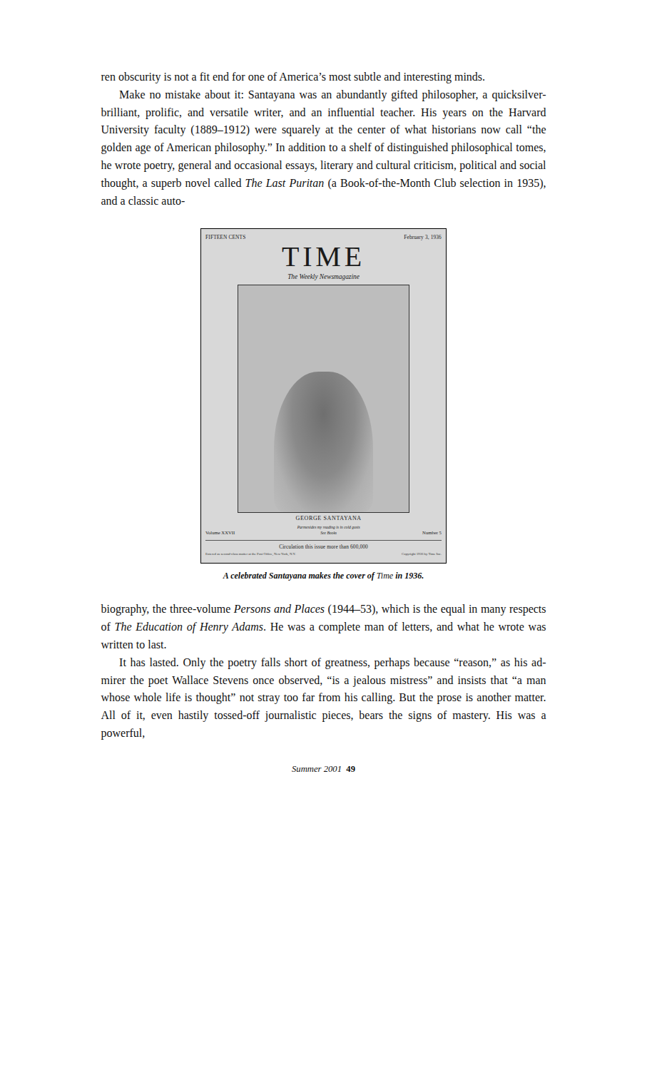ren obscurity is not a fit end for one of America’s most subtle and interesting minds.
Make no mistake about it: Santayana was an abundantly gifted philosopher, a quicksilver-brilliant, prolific, and versatile writer, and an influential teacher. His years on the Harvard University faculty (1889–1912) were squarely at the center of what historians now call “the golden age of American philosophy.” In addition to a shelf of distinguished philosophical tomes, he wrote poetry, general and occasional essays, literary and cultural criticism, political and social thought, a superb novel called The Last Puritan (a Book-of-the-Month Club selection in 1935), and a classic auto-
FIFTEEN CENTS February 3, 1936
TIME
The Weekly Newsmagazine
Volume XXVII GEORGE SANTAYANAParmenides my reading is in cold gusts
See Books Number 5
Circulation this issue more than 600,000
Entered as second-class matter at the Post Office, New York, N.Y. Copyright 1936 by Time Inc.
A celebrated Santayana makes the cover of Time in 1936.
biography, the three-volume Persons and Places (1944–53), which is the equal in many respects of The Education of Henry Adams. He was a complete man of letters, and what he wrote was written to last.
It has lasted. Only the poetry falls short of greatness, perhaps because “reason,” as his admirer the poet Wallace Stevens once observed, “is a jealous mistress” and insists that “a man whose whole life is thought” not stray too far from his calling. But the prose is another matter. All of it, even hastily tossed-off journalistic pieces, bears the signs of mastery. His was a powerful,
Summer 2001 49